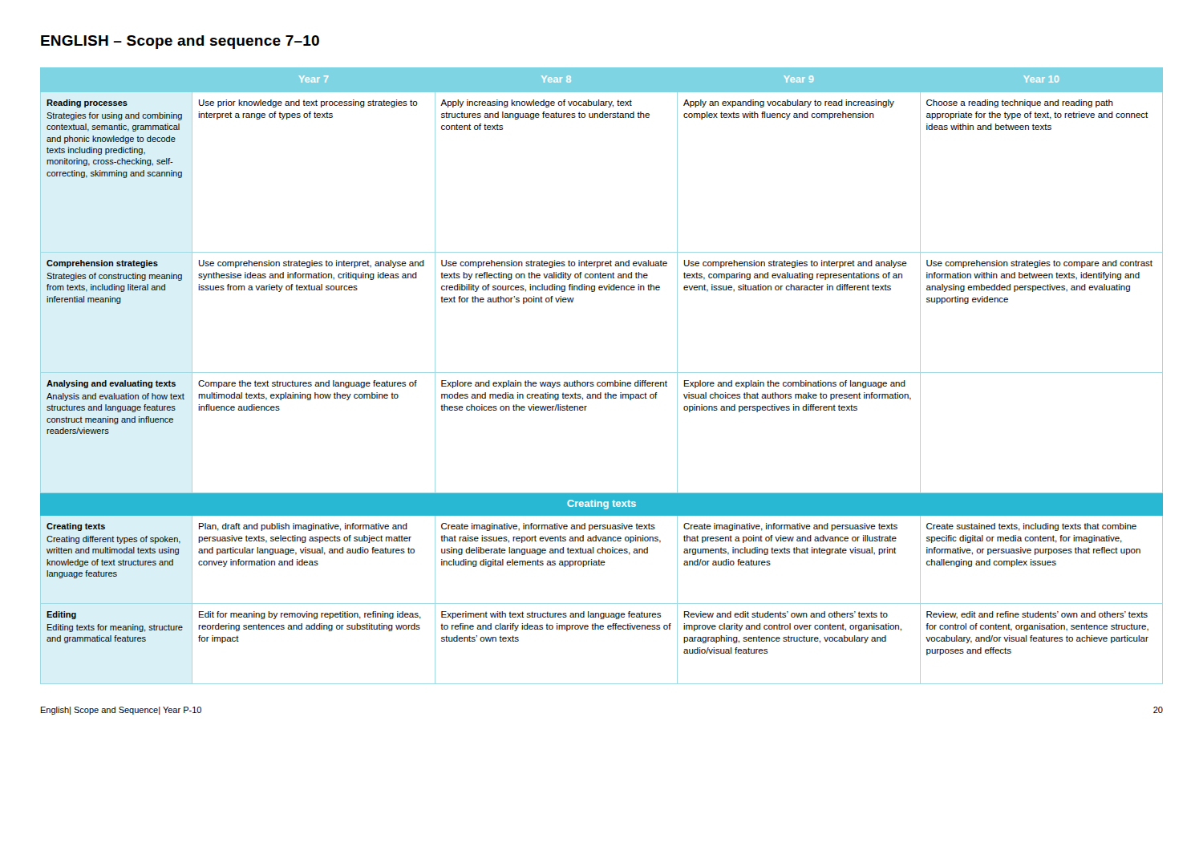ENGLISH – Scope and sequence 7–10
| | Year 7 | Year 8 | Year 9 | Year 10 |
| --- | --- | --- | --- | --- |
| Reading processes Strategies for using and combining contextual, semantic, grammatical and phonic knowledge to decode texts including predicting, monitoring, cross-checking, self-correcting, skimming and scanning | Use prior knowledge and text processing strategies to interpret a range of types of texts | Apply increasing knowledge of vocabulary, text structures and language features to understand the content of texts | Apply an expanding vocabulary to read increasingly complex texts with fluency and comprehension | Choose a reading technique and reading path appropriate for the type of text, to retrieve and connect ideas within and between texts |
| Comprehension strategies Strategies of constructing meaning from texts, including literal and inferential meaning | Use comprehension strategies to interpret, analyse and synthesise ideas and information, critiquing ideas and issues from a variety of textual sources | Use comprehension strategies to interpret and evaluate texts by reflecting on the validity of content and the credibility of sources, including finding evidence in the text for the author’s point of view | Use comprehension strategies to interpret and analyse texts, comparing and evaluating representations of an event, issue, situation or character in different texts | Use comprehension strategies to compare and contrast information within and between texts, identifying and analysing embedded perspectives, and evaluating supporting evidence |
| Analysing and evaluating texts Analysis and evaluation of how text structures and language features construct meaning and influence readers/viewers | Compare the text structures and language features of multimodal texts, explaining how they combine to influence audiences | Explore and explain the ways authors combine different modes and media in creating texts, and the impact of these choices on the viewer/listener | Explore and explain the combinations of language and visual choices that authors make to present information, opinions and perspectives in different texts | |
| Creating texts |
| Creating texts Creating different types of spoken, written and multimodal texts using knowledge of text structures and language features | Plan, draft and publish imaginative, informative and persuasive texts, selecting aspects of subject matter and particular language, visual, and audio features to convey information and ideas | Create imaginative, informative and persuasive texts that raise issues, report events and advance opinions, using deliberate language and textual choices, and including digital elements as appropriate | Create imaginative, informative and persuasive texts that present a point of view and advance or illustrate arguments, including texts that integrate visual, print and/or audio features | Create sustained texts, including texts that combine specific digital or media content, for imaginative, informative, or persuasive purposes that reflect upon challenging and complex issues |
| Editing Editing texts for meaning, structure and grammatical features | Edit for meaning by removing repetition, refining ideas, reordering sentences and adding or substituting words for impact | Experiment with text structures and language features to refine and clarify ideas to improve the effectiveness of students’ own texts | Review and edit students’ own and others’ texts to improve clarity and control over content, organisation, paragraphing, sentence structure, vocabulary and audio/visual features | Review, edit and refine students’ own and others’ texts for control of content, organisation, sentence structure, vocabulary, and/or visual features to achieve particular purposes and effects |
English| Scope and Sequence| Year P-10 20